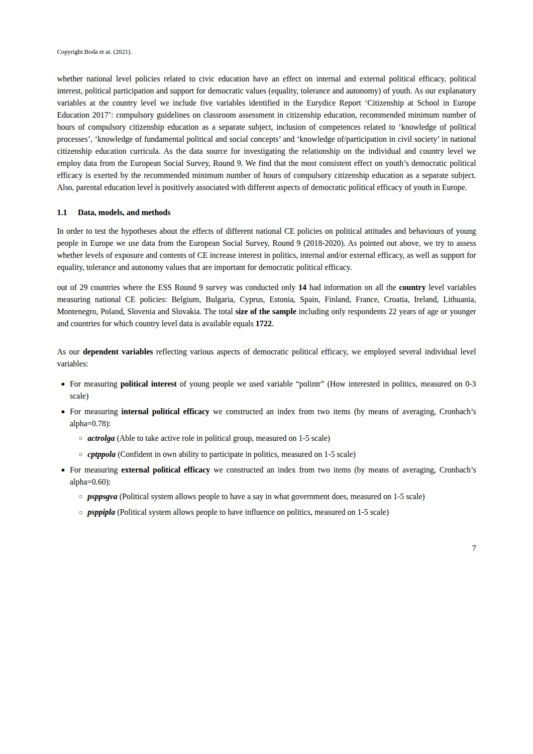Copyright Boda et at. (2021).
whether national level policies related to civic education have an effect on internal and external political efficacy, political interest, political participation and support for democratic values (equality, tolerance and autonomy) of youth. As our explanatory variables at the country level we include five variables identified in the Eurydice Report ‘Citizenship at School in Europe Education 2017’: compulsory guidelines on classroom assessment in citizenship education, recommended minimum number of hours of compulsory citizenship education as a separate subject, inclusion of competences related to ‘knowledge of political processes’, ‘knowledge of fundamental political and social concepts’ and ‘knowledge of/participation in civil society’ in national citizenship education curricula. As the data source for investigating the relationship on the individual and country level we employ data from the European Social Survey, Round 9. We find that the most consistent effect on youth’s democratic political efficacy is exerted by the recommended minimum number of hours of compulsory citizenship education as a separate subject. Also, parental education level is positively associated with different aspects of democratic political efficacy of youth in Europe.
1.1 Data, models, and methods
In order to test the hypotheses about the effects of different national CE policies on political attitudes and behaviours of young people in Europe we use data from the European Social Survey, Round 9 (2018-2020). As pointed out above, we try to assess whether levels of exposure and contents of CE increase interest in politics, internal and/or external efficacy, as well as support for equality, tolerance and autonomy values that are important for democratic political efficacy.
out of 29 countries where the ESS Round 9 survey was conducted only 14 had information on all the country level variables measuring national CE policies: Belgium, Bulgaria, Cyprus, Estonia, Spain, Finland, France, Croatia, Ireland, Lithuania, Montenegro, Poland, Slovenia and Slovakia. The total size of the sample including only respondents 22 years of age or younger and countries for which country level data is available equals 1722.
As our dependent variables reflecting various aspects of democratic political efficacy, we employed several individual level variables:
For measuring political interest of young people we used variable “polintr” (How interested in politics, measured on 0-3 scale)
For measuring internal political efficacy we constructed an index from two items (by means of averaging, Cronbach’s alpha=0.78):
actrolga (Able to take active role in political group, measured on 1-5 scale)
cptppola (Confident in own ability to participate in politics, measured on 1-5 scale)
For measuring external political efficacy we constructed an index from two items (by means of averaging, Cronbach’s alpha=0.60):
psppsgva (Political system allows people to have a say in what government does, measured on 1-5 scale)
psppipla (Political system allows people to have influence on politics, measured on 1-5 scale)
7